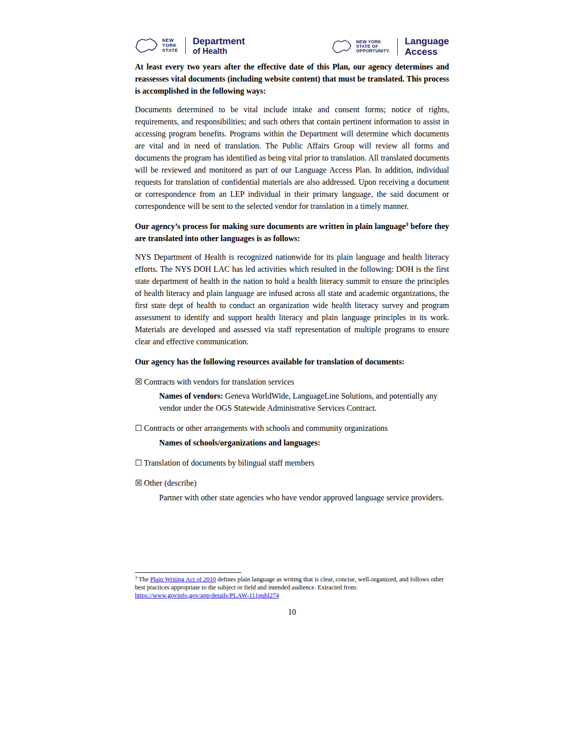NEW
YORK
STATE
Department
of Health
NEW YORK
STATE OF
OPPORTUNITY.
Language
Access
At least every two years after the effective date of this Plan, our agency determines and reassesses vital documents (including website content) that must be translated. This process is accomplished in the following ways:
Documents determined to be vital include intake and consent forms; notice of rights, requirements, and responsibilities; and such others that contain pertinent information to assist in accessing program benefits. Programs within the Department will determine which documents are vital and in need of translation. The Public Affairs Group will review all forms and documents the program has identified as being vital prior to translation. All translated documents will be reviewed and monitored as part of our Language Access Plan. In addition, individual requests for translation of confidential materials are also addressed. Upon receiving a document or correspondence from an LEP individual in their primary language, the said document or correspondence will be sent to the selected vendor for translation in a timely manner.
Our agency’s process for making sure documents are written in plain language3 before they are translated into other languages is as follows:
NYS Department of Health is recognized nationwide for its plain language and health literacy efforts. The NYS DOH LAC has led activities which resulted in the following: DOH is the first state department of health in the nation to hold a health literacy summit to ensure the principles of health literacy and plain language are infused across all state and academic organizations, the first state dept of health to conduct an organization wide health literacy survey and program assessment to identify and support health literacy and plain language principles in its work. Materials are developed and assessed via staff representation of multiple programs to ensure clear and effective communication.
Our agency has the following resources available for translation of documents:
☒ Contracts with vendors for translation services
Names of vendors: Geneva WorldWide, LanguageLine Solutions, and potentially any vendor under the OGS Statewide Administrative Services Contract.
☐ Contracts or other arrangements with schools and community organizations
Names of schools/organizations and languages:
☐ Translation of documents by bilingual staff members
☒ Other (describe)
Partner with other state agencies who have vendor approved language service providers.
3 The Plain Writing Act of 2010 defines plain language as writing that is clear, concise, well-organized, and follows other best practices appropriate to the subject or field and intended audience. Extracted from: https://www.govinfo.gov/app/details/PLAW-111publ274
10